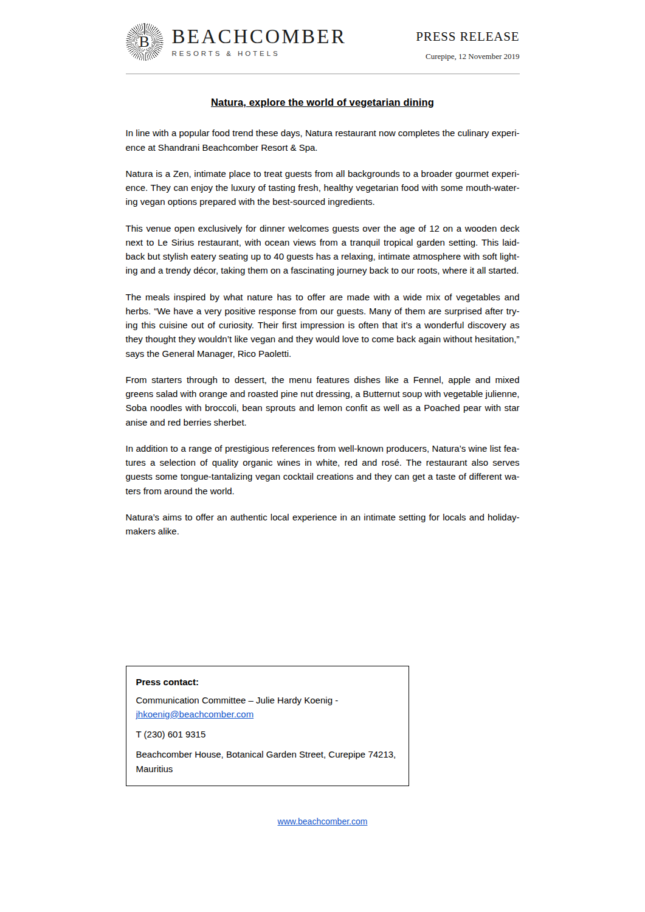B
BEACHCOMBER
RESORTS & HOTELS
PRESS RELEASE
Curepipe, 12 November 2019
Natura, explore the world of vegetarian dining
In line with a popular food trend these days, Natura restaurant now completes the culinary experience at Shandrani Beachcomber Resort & Spa.
Natura is a Zen, intimate place to treat guests from all backgrounds to a broader gourmet experience. They can enjoy the luxury of tasting fresh, healthy vegetarian food with some mouth-watering vegan options prepared with the best-sourced ingredients.
This venue open exclusively for dinner welcomes guests over the age of 12 on a wooden deck next to Le Sirius restaurant, with ocean views from a tranquil tropical garden setting. This laid-back but stylish eatery seating up to 40 guests has a relaxing, intimate atmosphere with soft lighting and a trendy décor, taking them on a fascinating journey back to our roots, where it all started.
The meals inspired by what nature has to offer are made with a wide mix of vegetables and herbs. “We have a very positive response from our guests. Many of them are surprised after trying this cuisine out of curiosity. Their first impression is often that it’s a wonderful discovery as they thought they wouldn’t like vegan and they would love to come back again without hesitation,” says the General Manager, Rico Paoletti.
From starters through to dessert, the menu features dishes like a Fennel, apple and mixed greens salad with orange and roasted pine nut dressing, a Butternut soup with vegetable julienne, Soba noodles with broccoli, bean sprouts and lemon confit as well as a Poached pear with star anise and red berries sherbet.
In addition to a range of prestigious references from well-known producers, Natura’s wine list features a selection of quality organic wines in white, red and rosé. The restaurant also serves guests some tongue-tantalizing vegan cocktail creations and they can get a taste of different waters from around the world.
Natura’s aims to offer an authentic local experience in an intimate setting for locals and holidaymakers alike.
Press contact:
Communication Committee – Julie Hardy Koenig - jhkoenig@beachcomber.com
T (230) 601 9315
Beachcomber House, Botanical Garden Street, Curepipe 74213, Mauritius
www.beachcomber.com